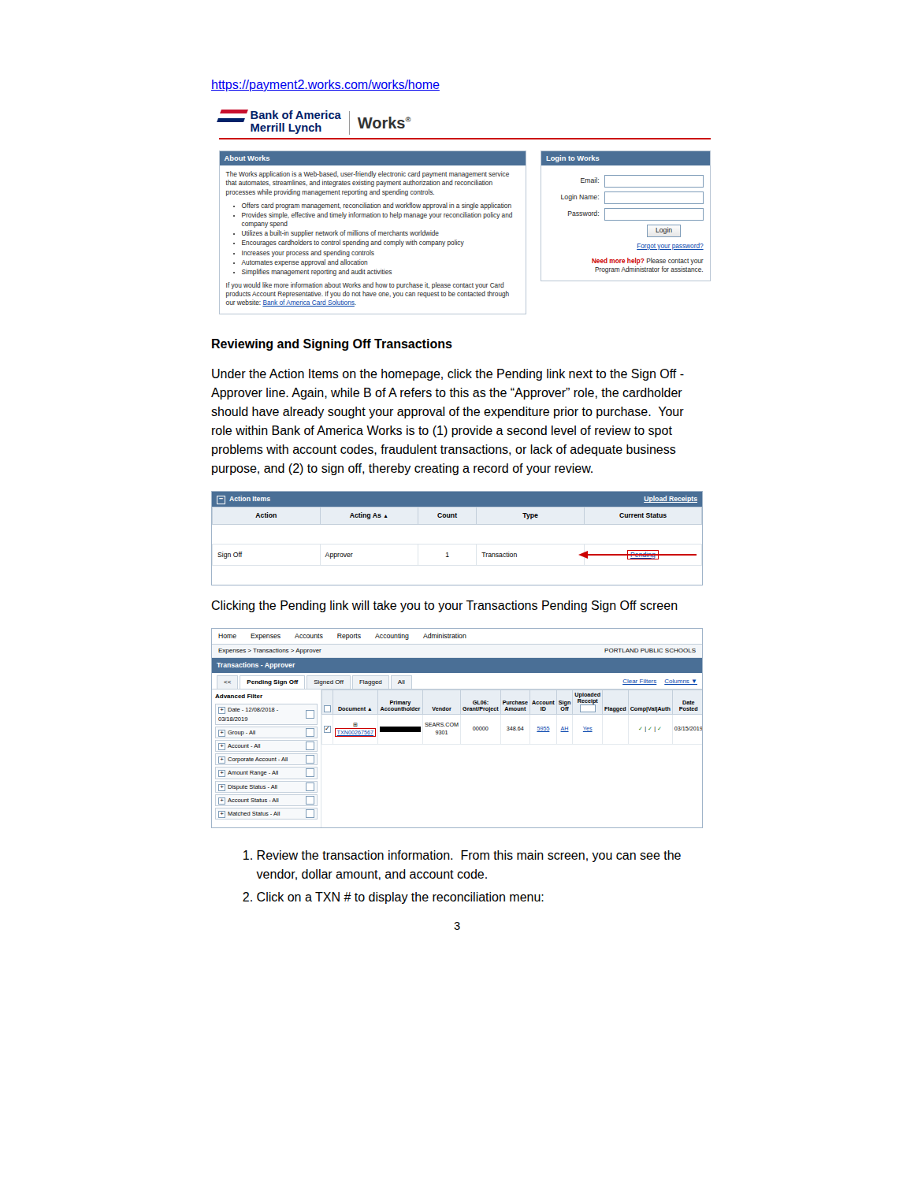https://payment2.works.com/works/home
Bank of America
Merrill Lynch
Works®
About Works
The Works application is a Web-based, user-friendly electronic card payment management service that automates, streamlines, and integrates existing payment authorization and reconciliation processes while providing management reporting and spending controls.
Offers card program management, reconciliation and workflow approval in a single application
Provides simple, effective and timely information to help manage your reconciliation policy and company spend
Utilizes a built-in supplier network of millions of merchants worldwide
Encourages cardholders to control spending and comply with company policy
Increases your process and spending controls
Automates expense approval and allocation
Simplifies management reporting and audit activities
If you would like more information about Works and how to purchase it, please contact your Card products Account Representative. If you do not have one, you can request to be contacted through our website: Bank of America Card Solutions.
Login to Works
Email:
Login Name:
Password:
Login
Forgot your password?
Need more help? Please contact your
Program Administrator for assistance.
Reviewing and Signing Off Transactions
Under the Action Items on the homepage, click the Pending link next to the Sign Off - Approver line. Again, while B of A refers to this as the “Approver” role, the cardholder should have already sought your approval of the expenditure prior to purchase. Your role within Bank of America Works is to (1) provide a second level of review to spot problems with account codes, fraudulent transactions, or lack of adequate business purpose, and (2) to sign off, thereby creating a record of your review.
−Action Items Upload Receipts
| Action | Acting As ▲ | Count | Type | Current Status |
| --- | --- | --- | --- | --- |
| Sign Off | Approver | 1 | Transaction | Pending |
Clicking the Pending link will take you to your Transactions Pending Sign Off screen
Home Expenses Accounts Reports Accounting Administration
Expenses > Transactions > Approver PORTLAND PUBLIC SCHOOLS
Transactions - Approver
<< Pending Sign Off Signed Off Flagged All Clear Filters Columns ▼
Advanced Filter
+Date - 12/08/2018 - 03/18/2019
+Group - All
+Account - All
+Corporate Account - All
+Amount Range - All
+Dispute Status - All
+Account Status - All
+Matched Status - All
| | Document ▲ | Primary Accountholder | Vendor | GL06: Grant/Project | Purchase Amount | Account ID | Sign Off | Uploaded Receipt | Flagged | Comp/Val/Auth | Date Posted | Date Purchased | Group | Sign Off AH Date |
| --- | --- | --- | --- | --- | --- | --- | --- | --- | --- | --- | --- | --- | --- | --- |
| | ⊞ TXN00267567 | | SEARS.COM 9301 | 00000 | 348.64 | 5955 | AH | Yes | | ✓ / ✓ / ✓ | 03/15/2019 | 03/13/2019 | FAM OPERATIONS - 5592 | 03/18/201 |
Review the transaction information. From this main screen, you can see the vendor, dollar amount, and account code.
Click on a TXN # to display the reconciliation menu:
3